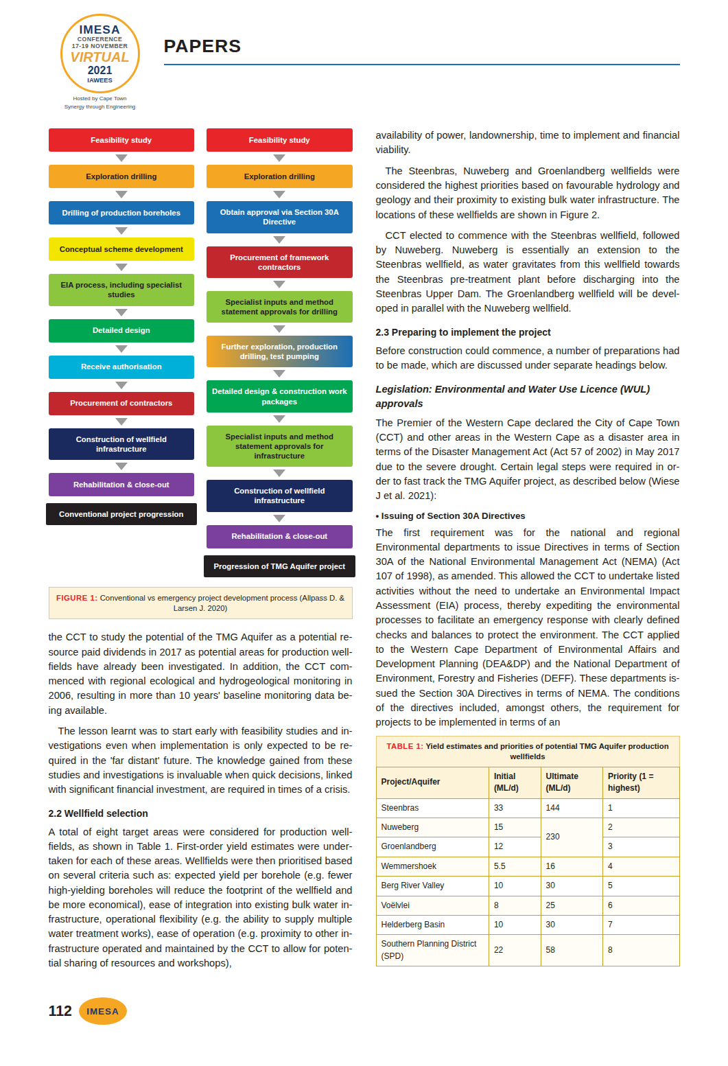IMESA
CONFERENCE
17-19 NOVEMBER
VIRTUAL
2021
IAWEES
Hosted by Cape Town
Synergy through Engineering
PAPERS
Feasibility study
Exploration drilling
Drilling of production boreholes
Conceptual scheme development
EIA process, including specialist studies
Detailed design
Receive authorisation
Procurement of contractors
Construction of wellfield infrastructure
Rehabilitation & close-out
Conventional project progression
Feasibility study
Exploration drilling
Obtain approval via Section 30A Directive
Procurement of framework contractors
Specialist inputs and method statement approvals for drilling
Further exploration, production drilling, test pumping
Detailed design & construction work packages
Specialist inputs and method statement approvals for infrastructure
Construction of wellfield infrastructure
Rehabilitation & close-out
Progression of TMG Aquifer project
FIGURE 1: Conventional vs emergency project development process (Allpass D. & Larsen J. 2020)
the CCT to study the potential of the TMG Aquifer as a potential resource paid dividends in 2017 as potential areas for production wellfields have already been investigated. In addition, the CCT commenced with regional ecological and hydrogeological monitoring in 2006, resulting in more than 10 years' baseline monitoring data being available.
The lesson learnt was to start early with feasibility studies and investigations even when implementation is only expected to be required in the 'far distant' future. The knowledge gained from these studies and investigations is invaluable when quick decisions, linked with significant financial investment, are required in times of a crisis.
2.2 Wellfield selection
A total of eight target areas were considered for production wellfields, as shown in Table 1. First-order yield estimates were undertaken for each of these areas. Wellfields were then prioritised based on several criteria such as: expected yield per borehole (e.g. fewer high-yielding boreholes will reduce the footprint of the wellfield and be more economical), ease of integration into existing bulk water infrastructure, operational flexibility (e.g. the ability to supply multiple water treatment works), ease of operation (e.g. proximity to other infrastructure operated and maintained by the CCT to allow for potential sharing of resources and workshops),
availability of power, landownership, time to implement and financial viability.
The Steenbras, Nuweberg and Groenlandberg wellfields were considered the highest priorities based on favourable hydrology and geology and their proximity to existing bulk water infrastructure. The locations of these wellfields are shown in Figure 2.
CCT elected to commence with the Steenbras wellfield, followed by Nuweberg. Nuweberg is essentially an extension to the Steenbras wellfield, as water gravitates from this wellfield towards the Steenbras pre-treatment plant before discharging into the Steenbras Upper Dam. The Groenlandberg wellfield will be developed in parallel with the Nuweberg wellfield.
2.3 Preparing to implement the project
Before construction could commence, a number of preparations had to be made, which are discussed under separate headings below.
Legislation: Environmental and Water Use Licence (WUL) approvals
The Premier of the Western Cape declared the City of Cape Town (CCT) and other areas in the Western Cape as a disaster area in terms of the Disaster Management Act (Act 57 of 2002) in May 2017 due to the severe drought. Certain legal steps were required in order to fast track the TMG Aquifer project, as described below (Wiese J et al. 2021):
• Issuing of Section 30A Directives
The first requirement was for the national and regional Environmental departments to issue Directives in terms of Section 30A of the National Environmental Management Act (NEMA) (Act 107 of 1998), as amended. This allowed the CCT to undertake listed activities without the need to undertake an Environmental Impact Assessment (EIA) process, thereby expediting the environmental processes to facilitate an emergency response with clearly defined checks and balances to protect the environment. The CCT applied to the Western Cape Department of Environmental Affairs and Development Planning (DEA&DP) and the National Department of Environment, Forestry and Fisheries (DEFF). These departments issued the Section 30A Directives in terms of NEMA. The conditions of the directives included, amongst others, the requirement for projects to be implemented in terms of an
TABLE 1: Yield estimates and priorities of potential TMG Aquifer production wellfields
| Project/Aquifer | Initial (ML/d) | Ultimate (ML/d) | Priority (1 = highest) |
| --- | --- | --- | --- |
| Steenbras | 33 | 144 | 1 |
| Nuweberg | 15 | 230 | 2 |
| Groenlandberg | 12 | 3 |
| Wemmershoek | 5.5 | 16 | 4 |
| Berg River Valley | 10 | 30 | 5 |
| Voëlvlei | 8 | 25 | 6 |
| Helderberg Basin | 10 | 30 | 7 |
| Southern Planning District (SPD) | 22 | 58 | 8 |
112
IMESA